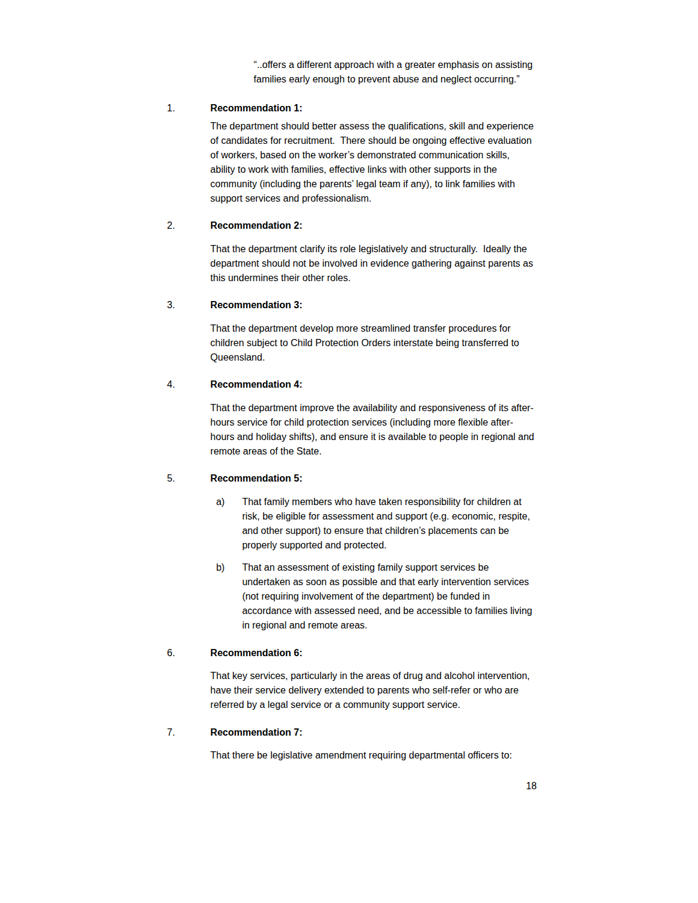“..offers a different approach with a greater emphasis on assisting families early enough to prevent abuse and neglect occurring.”
Recommendation 1:
The department should better assess the qualifications, skill and experience of candidates for recruitment. There should be ongoing effective evaluation of workers, based on the worker’s demonstrated communication skills, ability to work with families, effective links with other supports in the community (including the parents’ legal team if any), to link families with support services and professionalism.
Recommendation 2:
That the department clarify its role legislatively and structurally. Ideally the department should not be involved in evidence gathering against parents as this undermines their other roles.
Recommendation 3:
That the department develop more streamlined transfer procedures for children subject to Child Protection Orders interstate being transferred to Queensland.
Recommendation 4:
That the department improve the availability and responsiveness of its after-hours service for child protection services (including more flexible after-hours and holiday shifts), and ensure it is available to people in regional and remote areas of the State.
Recommendation 5:
That family members who have taken responsibility for children at risk, be eligible for assessment and support (e.g. economic, respite, and other support) to ensure that children’s placements can be properly supported and protected.
That an assessment of existing family support services be undertaken as soon as possible and that early intervention services (not requiring involvement of the department) be funded in accordance with assessed need, and be accessible to families living in regional and remote areas.
Recommendation 6:
That key services, particularly in the areas of drug and alcohol intervention, have their service delivery extended to parents who self-refer or who are referred by a legal service or a community support service.
Recommendation 7:
That there be legislative amendment requiring departmental officers to:
18